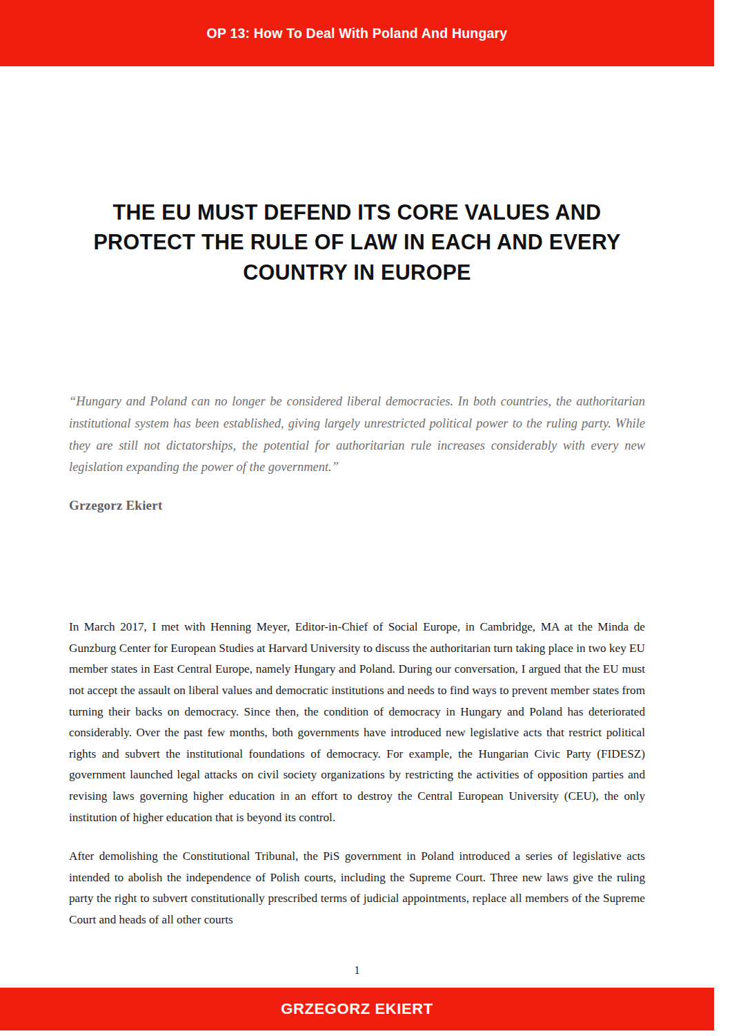OP 13: How To Deal With Poland And Hungary
THE EU MUST DEFEND ITS CORE VALUES AND PROTECT THE RULE OF LAW IN EACH AND EVERY COUNTRY IN EUROPE
“Hungary and Poland can no longer be considered liberal democracies. In both countries, the authoritarian institutional system has been established, giving largely unrestricted political power to the ruling party. While they are still not dictatorships, the potential for authoritarian rule increases considerably with every new legislation expanding the power of the government.”
Grzegorz Ekiert
In March 2017, I met with Henning Meyer, Editor-in-Chief of Social Europe, in Cambridge, MA at the Minda de Gunzburg Center for European Studies at Harvard University to discuss the authoritarian turn taking place in two key EU member states in East Central Europe, namely Hungary and Poland. During our conversation, I argued that the EU must not accept the assault on liberal values and democratic institutions and needs to find ways to prevent member states from turning their backs on democracy. Since then, the condition of democracy in Hungary and Poland has deteriorated considerably. Over the past few months, both governments have introduced new legislative acts that restrict political rights and subvert the institutional foundations of democracy. For example, the Hungarian Civic Party (FIDESZ) government launched legal attacks on civil society organizations by restricting the activities of opposition parties and revising laws governing higher education in an effort to destroy the Central European University (CEU), the only institution of higher education that is beyond its control.
After demolishing the Constitutional Tribunal, the PiS government in Poland introduced a series of legislative acts intended to abolish the independence of Polish courts, including the Supreme Court. Three new laws give the ruling party the right to subvert constitutionally prescribed terms of judicial appointments, replace all members of the Supreme Court and heads of all other courts
1
GRZEGORZ EKIERT